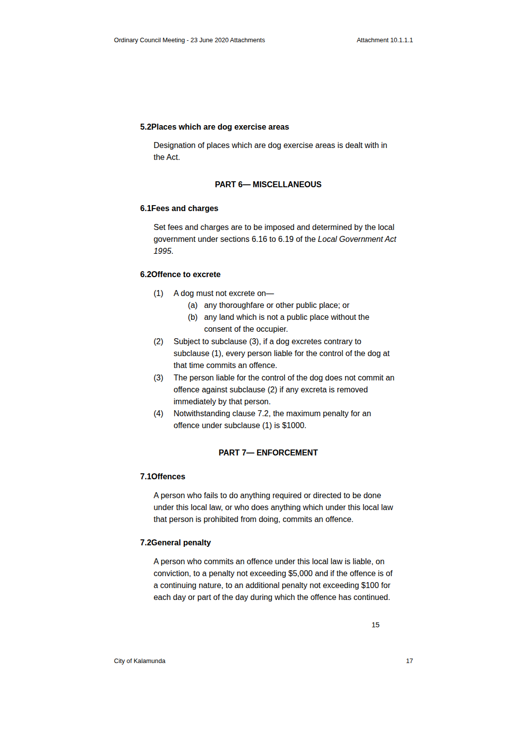Ordinary Council Meeting - 23 June 2020 Attachments
Attachment 10.1.1.1
5.2 Places which are dog exercise areas
Designation of places which are dog exercise areas is dealt with in the Act.
PART 6— MISCELLANEOUS
6.1 Fees and charges
Set fees and charges are to be imposed and determined by the local government under sections 6.16 to 6.19 of the Local Government Act 1995.
6.2 Offence to excrete
(1) A dog must not excrete on—
(a) any thoroughfare or other public place; or
(b) any land which is not a public place without the consent of the occupier.
(2) Subject to subclause (3), if a dog excretes contrary to subclause (1), every person liable for the control of the dog at that time commits an offence.
(3) The person liable for the control of the dog does not commit an offence against subclause (2) if any excreta is removed immediately by that person.
(4) Notwithstanding clause 7.2, the maximum penalty for an offence under subclause (1) is $1000.
PART 7— ENFORCEMENT
7.1 Offences
A person who fails to do anything required or directed to be done under this local law, or who does anything which under this local law that person is prohibited from doing, commits an offence.
7.2 General penalty
A person who commits an offence under this local law is liable, on conviction, to a penalty not exceeding $5,000 and if the offence is of a continuing nature, to an additional penalty not exceeding $100 for each day or part of the day during which the offence has continued.
15
City of Kalamunda
17